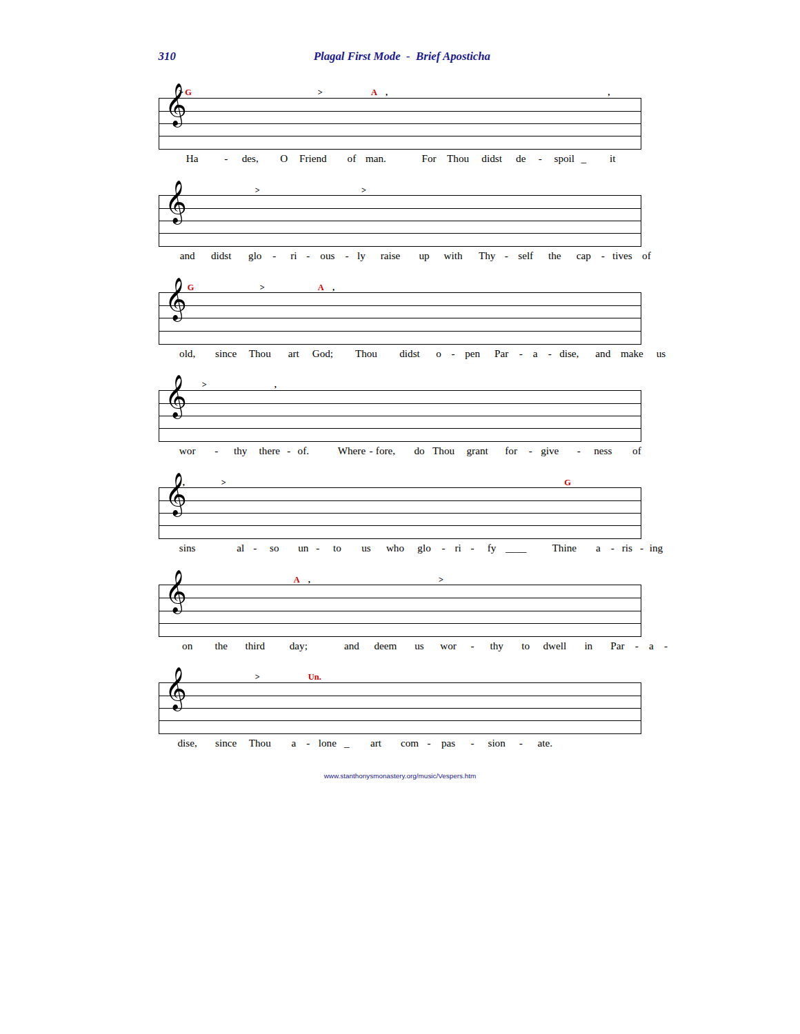310
Plagal First Mode - Brief Aposticha
G > > A , ,
𝄞
Ha - des, O Friend of man. For Thou didst de - spoil _ it
> >
𝄞
and didst glo - ri - ous - ly raise up with Thy - self the cap - tives of
G > A ,
𝄞
old, since Thou art God; Thou didst o - pen Par - a - dise, and make us
> ,
𝄞
wor - thy there - of. Where - fore, do Thou grant for - give - ness of
, > G
𝄞
sins al - so un - to us who glo - ri - fy ____ Thine a - ris - ing
A , >
𝄞
on the third day; and deem us wor - thy to dwell in Par - a -
> Un.
𝄞
dise, since Thou a - lone _ art com - pas - sion - ate.
www.stanthonysmonastery.org/music/Vespers.htm